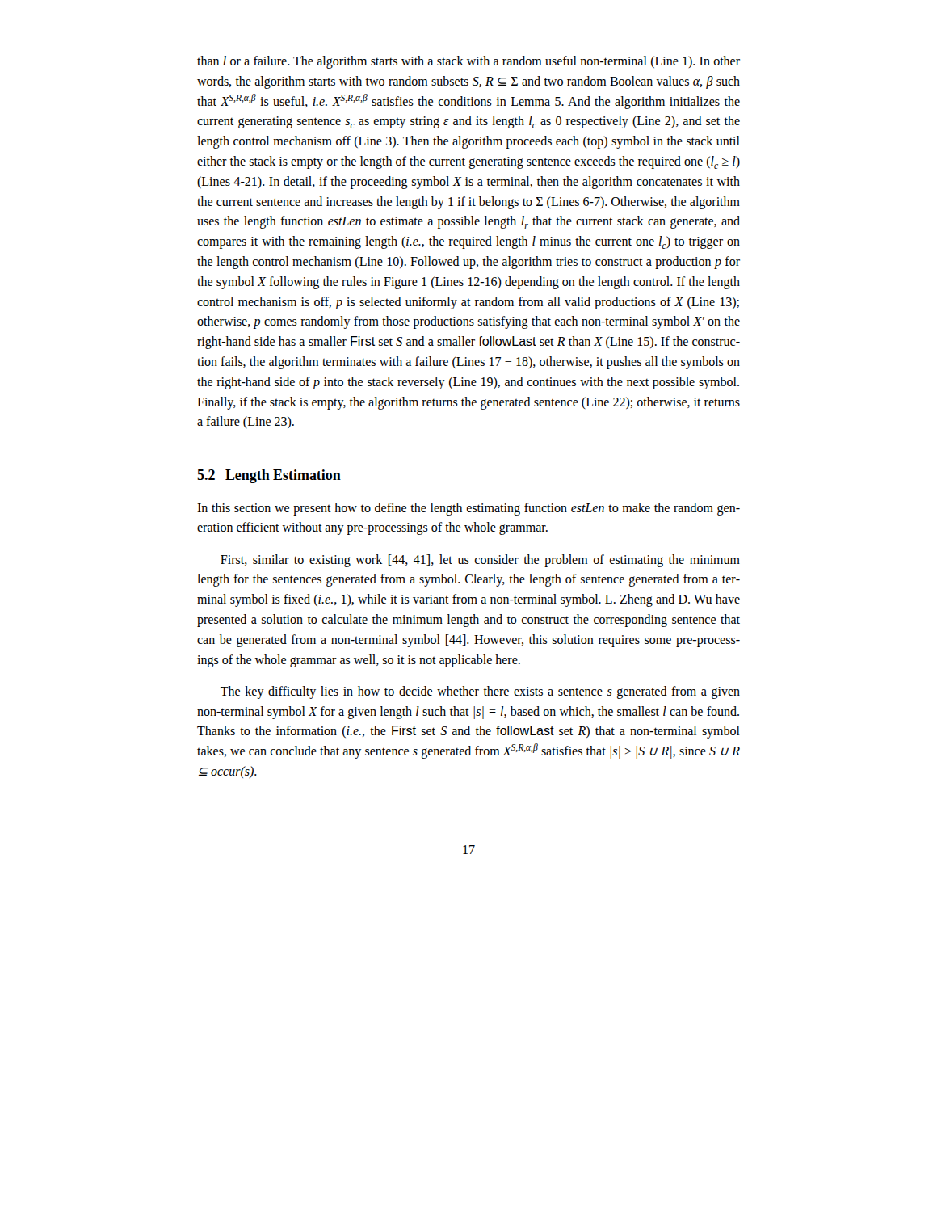than l or a failure. The algorithm starts with a stack with a random useful non-terminal (Line 1). In other words, the algorithm starts with two random subsets S, R ⊆ Σ and two random Boolean values α, β such that XS,R,α,β is useful, i.e. XS,R,α,β satisfies the conditions in Lemma 5. And the algorithm initializes the current generating sentence sc as empty string ε and its length lc as 0 respectively (Line 2), and set the length control mechanism off (Line 3). Then the algorithm proceeds each (top) symbol in the stack until either the stack is empty or the length of the current generating sentence exceeds the required one (lc ≥ l) (Lines 4-21). In detail, if the proceeding symbol X is a terminal, then the algorithm concatenates it with the current sentence and increases the length by 1 if it belongs to Σ (Lines 6-7). Otherwise, the algorithm uses the length function estLen to estimate a possible length lr that the current stack can generate, and compares it with the remaining length (i.e., the required length l minus the current one lc) to trigger on the length control mechanism (Line 10). Followed up, the algorithm tries to construct a production p for the symbol X following the rules in Figure 1 (Lines 12-16) depending on the length control. If the length control mechanism is off, p is selected uniformly at random from all valid productions of X (Line 13); otherwise, p comes randomly from those productions satisfying that each non-terminal symbol X′ on the right-hand side has a smaller First set S and a smaller followLast set R than X (Line 15). If the construction fails, the algorithm terminates with a failure (Lines 17 − 18), otherwise, it pushes all the symbols on the right-hand side of p into the stack reversely (Line 19), and continues with the next possible symbol. Finally, if the stack is empty, the algorithm returns the generated sentence (Line 22); otherwise, it returns a failure (Line 23).
5.2 Length Estimation
In this section we present how to define the length estimating function estLen to make the random generation efficient without any pre-processings of the whole grammar.
First, similar to existing work [44, 41], let us consider the problem of estimating the minimum length for the sentences generated from a symbol. Clearly, the length of sentence generated from a terminal symbol is fixed (i.e., 1), while it is variant from a non-terminal symbol. L. Zheng and D. Wu have presented a solution to calculate the minimum length and to construct the corresponding sentence that can be generated from a non-terminal symbol [44]. However, this solution requires some pre-processings of the whole grammar as well, so it is not applicable here.
The key difficulty lies in how to decide whether there exists a sentence s generated from a given non-terminal symbol X for a given length l such that |s| = l, based on which, the smallest l can be found. Thanks to the information (i.e., the First set S and the followLast set R) that a non-terminal symbol takes, we can conclude that any sentence s generated from XS,R,α,β satisfies that |s| ≥ |S ∪ R|, since S ∪ R ⊆ occur(s).
17